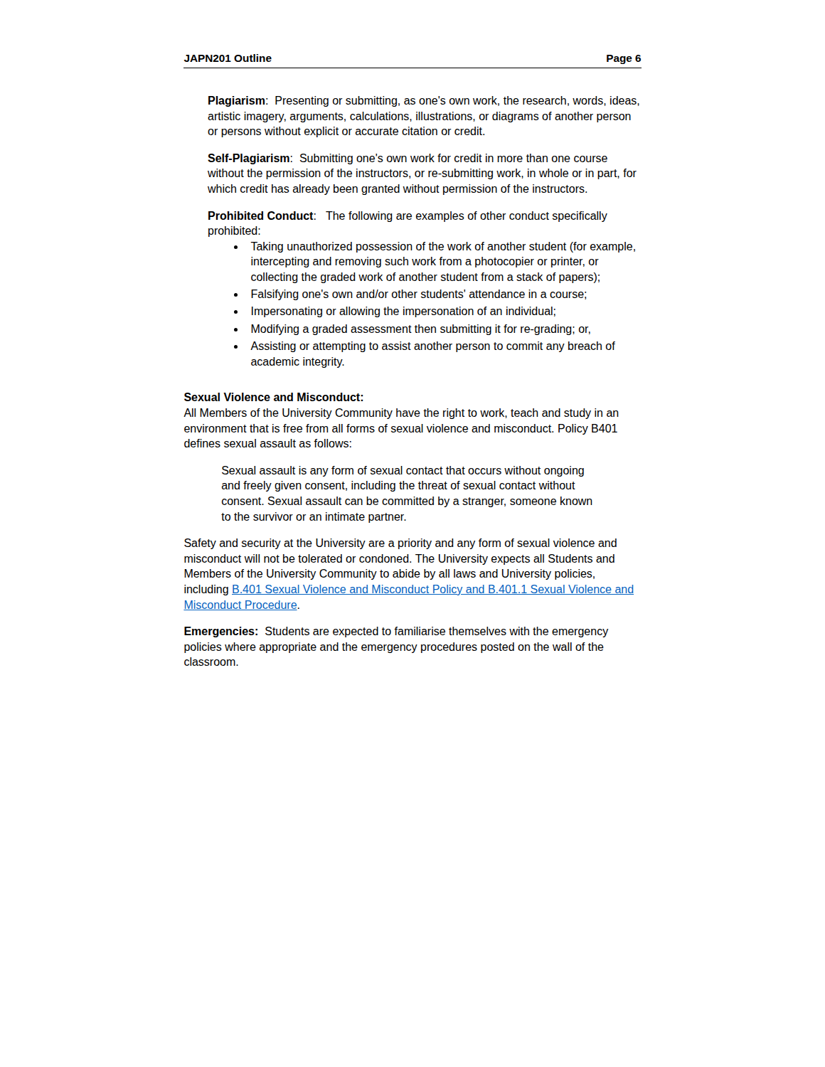JAPN201 Outline Page 6
Plagiarism: Presenting or submitting, as one's own work, the research, words, ideas, artistic imagery, arguments, calculations, illustrations, or diagrams of another person or persons without explicit or accurate citation or credit.
Self-Plagiarism: Submitting one's own work for credit in more than one course without the permission of the instructors, or re-submitting work, in whole or in part, for which credit has already been granted without permission of the instructors.
Prohibited Conduct: The following are examples of other conduct specifically prohibited:
Taking unauthorized possession of the work of another student (for example, intercepting and removing such work from a photocopier or printer, or collecting the graded work of another student from a stack of papers);
Falsifying one's own and/or other students' attendance in a course;
Impersonating or allowing the impersonation of an individual;
Modifying a graded assessment then submitting it for re-grading; or,
Assisting or attempting to assist another person to commit any breach of academic integrity.
Sexual Violence and Misconduct:
All Members of the University Community have the right to work, teach and study in an environment that is free from all forms of sexual violence and misconduct. Policy B401 defines sexual assault as follows:
Sexual assault is any form of sexual contact that occurs without ongoing and freely given consent, including the threat of sexual contact without consent. Sexual assault can be committed by a stranger, someone known to the survivor or an intimate partner.
Safety and security at the University are a priority and any form of sexual violence and misconduct will not be tolerated or condoned. The University expects all Students and Members of the University Community to abide by all laws and University policies, including B.401 Sexual Violence and Misconduct Policy and B.401.1 Sexual Violence and Misconduct Procedure.
Emergencies: Students are expected to familiarise themselves with the emergency policies where appropriate and the emergency procedures posted on the wall of the classroom.